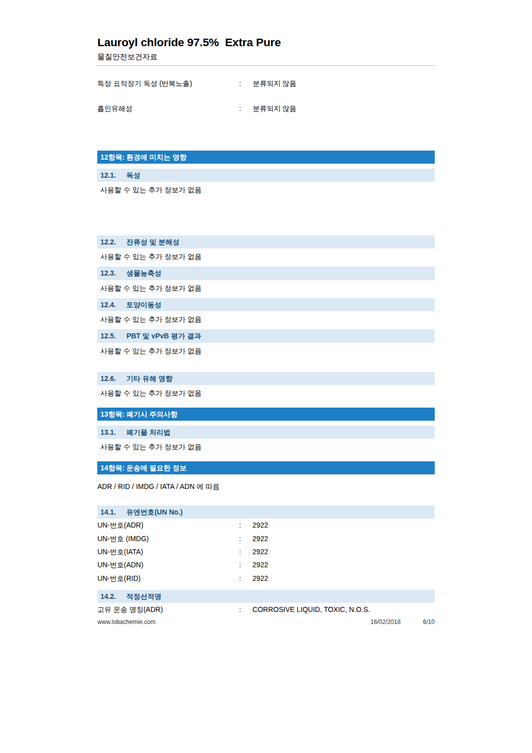Lauroyl chloride 97.5% Extra Pure
물질안전보건자료
| 특정 표적장기 독성 (반복노출) | : | 분류되지 않음 |
| 흡인유해성 | : | 분류되지 않음 |
12항목: 환경에 미치는 영향
12.1. 독성
사용할 수 있는 추가 정보가 없음
12.2. 잔류성 및 분해성
사용할 수 있는 추가 정보가 없음
12.3. 생물농축성
사용할 수 있는 추가 정보가 없음
12.4. 토양이동성
사용할 수 있는 추가 정보가 없음
12.5. PBT 및 vPvB 평가 결과
사용할 수 있는 추가 정보가 없음
12.6. 기타 유해 영향
사용할 수 있는 추가 정보가 없음
13항목: 폐기시 주의사항
13.1. 폐기물 처리법
사용할 수 있는 추가 정보가 없음
14항목: 운송에 필요한 정보
ADR / RID / IMDG / IATA / ADN 에 따름
14.1. 유엔번호(UN No.)
| UN-번호(ADR) | : | 2922 |
| UN-번호 (IMDG) | : | 2922 |
| UN-번호(IATA) | : | 2922 |
| UN-번호(ADN) | : | 2922 |
| UN-번호(RID) | : | 2922 |
14.2. 적정선적명
| 고유 운송 명칭(ADR) | : | CORROSIVE LIQUID, TOXIC, N.O.S. |
www.lobachemie.com
16/02/2018
6/10